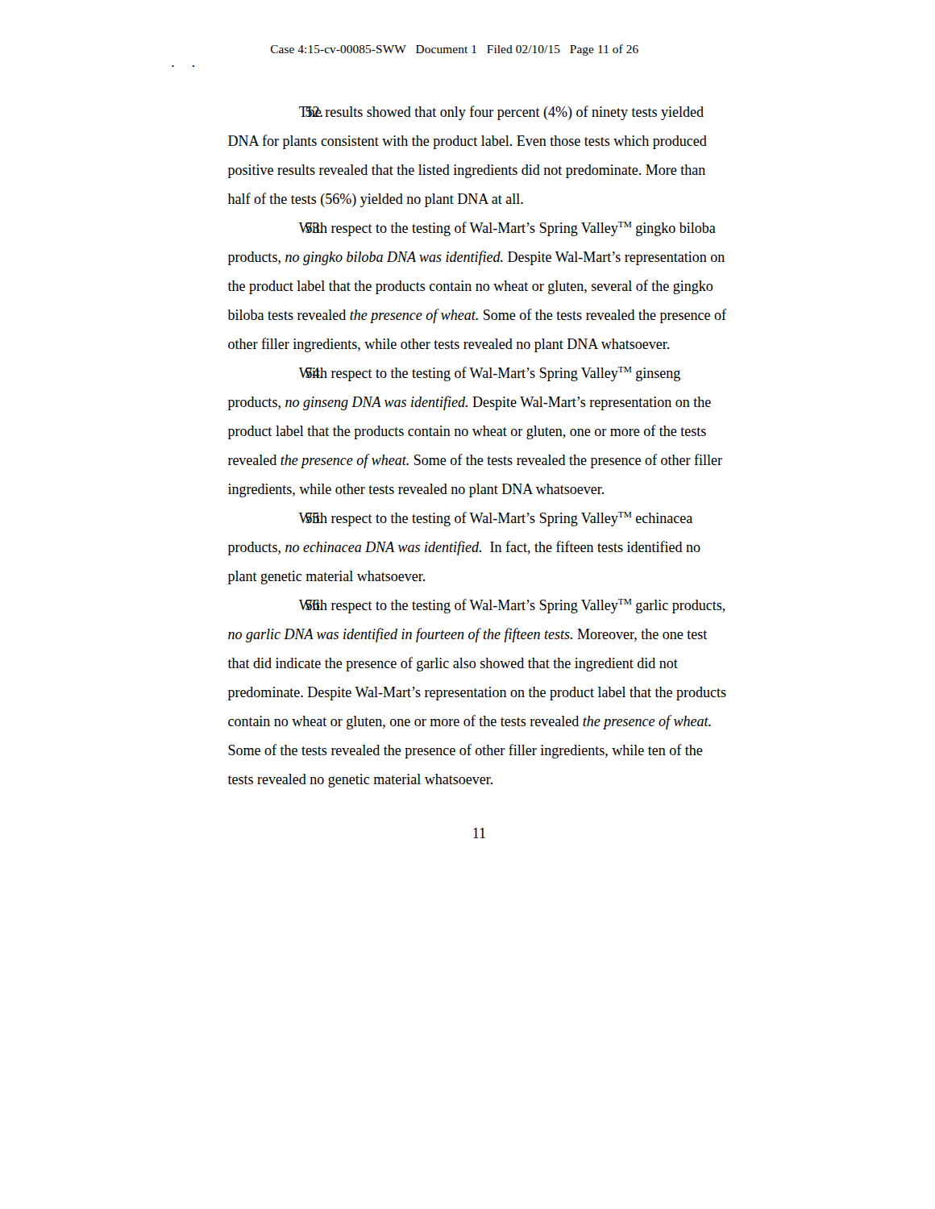..
Case 4:15-cv-00085-SWW Document 1 Filed 02/10/15 Page 11 of 26
52. The results showed that only four percent (4%) of ninety tests yielded DNA for plants consistent with the product label. Even those tests which produced positive results revealed that the listed ingredients did not predominate. More than half of the tests (56%) yielded no plant DNA at all.
53. With respect to the testing of Wal-Mart’s Spring ValleyTM gingko biloba products, no gingko biloba DNA was identified. Despite Wal-Mart’s representation on the product label that the products contain no wheat or gluten, several of the gingko biloba tests revealed the presence of wheat. Some of the tests revealed the presence of other filler ingredients, while other tests revealed no plant DNA whatsoever.
54. With respect to the testing of Wal-Mart’s Spring ValleyTM ginseng products, no ginseng DNA was identified. Despite Wal-Mart’s representation on the product label that the products contain no wheat or gluten, one or more of the tests revealed the presence of wheat. Some of the tests revealed the presence of other filler ingredients, while other tests revealed no plant DNA whatsoever.
55. With respect to the testing of Wal-Mart’s Spring ValleyTM echinacea products, no echinacea DNA was identified. In fact, the fifteen tests identified no plant genetic material whatsoever.
56. With respect to the testing of Wal-Mart’s Spring ValleyTM garlic products, no garlic DNA was identified in fourteen of the fifteen tests. Moreover, the one test that did indicate the presence of garlic also showed that the ingredient did not predominate. Despite Wal-Mart’s representation on the product label that the products contain no wheat or gluten, one or more of the tests revealed the presence of wheat. Some of the tests revealed the presence of other filler ingredients, while ten of the tests revealed no genetic material whatsoever.
11